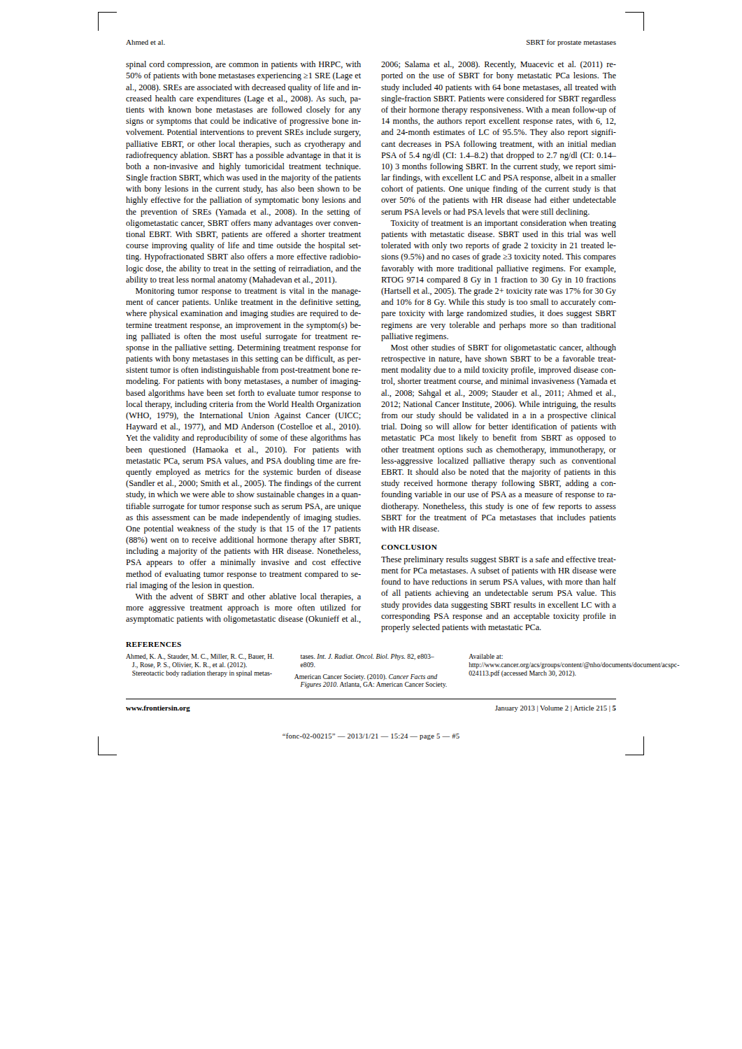Ahmed et al.
SBRT for prostate metastases
spinal cord compression, are common in patients with HRPC, with 50% of patients with bone metastases experiencing ≥1 SRE (Lage et al., 2008). SREs are associated with decreased quality of life and increased health care expenditures (Lage et al., 2008). As such, patients with known bone metastases are followed closely for any signs or symptoms that could be indicative of progressive bone involvement. Potential interventions to prevent SREs include surgery, palliative EBRT, or other local therapies, such as cryotherapy and radiofrequency ablation. SBRT has a possible advantage in that it is both a non-invasive and highly tumoricidal treatment technique. Single fraction SBRT, which was used in the majority of the patients with bony lesions in the current study, has also been shown to be highly effective for the palliation of symptomatic bony lesions and the prevention of SREs (Yamada et al., 2008). In the setting of oligometastatic cancer, SBRT offers many advantages over conventional EBRT. With SBRT, patients are offered a shorter treatment course improving quality of life and time outside the hospital setting. Hypofractionated SBRT also offers a more effective radiobiologic dose, the ability to treat in the setting of reirradiation, and the ability to treat less normal anatomy (Mahadevan et al., 2011).
Monitoring tumor response to treatment is vital in the management of cancer patients. Unlike treatment in the definitive setting, where physical examination and imaging studies are required to determine treatment response, an improvement in the symptom(s) being palliated is often the most useful surrogate for treatment response in the palliative setting. Determining treatment response for patients with bony metastases in this setting can be difficult, as persistent tumor is often indistinguishable from post-treatment bone remodeling. For patients with bony metastases, a number of imaging-based algorithms have been set forth to evaluate tumor response to local therapy, including criteria from the World Health Organization (WHO, 1979), the International Union Against Cancer (UICC; Hayward et al., 1977), and MD Anderson (Costelloe et al., 2010). Yet the validity and reproducibility of some of these algorithms has been questioned (Hamaoka et al., 2010). For patients with metastatic PCa, serum PSA values, and PSA doubling time are frequently employed as metrics for the systemic burden of disease (Sandler et al., 2000; Smith et al., 2005). The findings of the current study, in which we were able to show sustainable changes in a quantifiable surrogate for tumor response such as serum PSA, are unique as this assessment can be made independently of imaging studies. One potential weakness of the study is that 15 of the 17 patients (88%) went on to receive additional hormone therapy after SBRT, including a majority of the patients with HR disease. Nonetheless, PSA appears to offer a minimally invasive and cost effective method of evaluating tumor response to treatment compared to serial imaging of the lesion in question.
With the advent of SBRT and other ablative local therapies, a more aggressive treatment approach is more often utilized for asymptomatic patients with oligometastatic disease (Okunieff et al., 2006; Salama et al., 2008). Recently, Muacevic et al. (2011) reported on the use of SBRT for bony metastatic PCa lesions. The study included 40 patients with 64 bone metastases, all treated with single-fraction SBRT. Patients were considered for SBRT regardless of their hormone therapy responsiveness. With a mean follow-up of 14 months, the authors report excellent response rates, with 6, 12, and 24-month estimates of LC of 95.5%. They also report significant decreases in PSA following treatment, with an initial median PSA of 5.4 ng/dl (CI: 1.4–8.2) that dropped to 2.7 ng/dl (CI: 0.14–10) 3 months following SBRT. In the current study, we report similar findings, with excellent LC and PSA response, albeit in a smaller cohort of patients. One unique finding of the current study is that over 50% of the patients with HR disease had either undetectable serum PSA levels or had PSA levels that were still declining.
Toxicity of treatment is an important consideration when treating patients with metastatic disease. SBRT used in this trial was well tolerated with only two reports of grade 2 toxicity in 21 treated lesions (9.5%) and no cases of grade ≥3 toxicity noted. This compares favorably with more traditional palliative regimens. For example, RTOG 9714 compared 8 Gy in 1 fraction to 30 Gy in 10 fractions (Hartsell et al., 2005). The grade 2+ toxicity rate was 17% for 30 Gy and 10% for 8 Gy. While this study is too small to accurately compare toxicity with large randomized studies, it does suggest SBRT regimens are very tolerable and perhaps more so than traditional palliative regimens.
Most other studies of SBRT for oligometastatic cancer, although retrospective in nature, have shown SBRT to be a favorable treatment modality due to a mild toxicity profile, improved disease control, shorter treatment course, and minimal invasiveness (Yamada et al., 2008; Sahgal et al., 2009; Stauder et al., 2011; Ahmed et al., 2012; National Cancer Institute, 2006). While intriguing, the results from our study should be validated in a in a prospective clinical trial. Doing so will allow for better identification of patients with metastatic PCa most likely to benefit from SBRT as opposed to other treatment options such as chemotherapy, immunotherapy, or less-aggressive localized palliative therapy such as conventional EBRT. It should also be noted that the majority of patients in this study received hormone therapy following SBRT, adding a confounding variable in our use of PSA as a measure of response to radiotherapy. Nonetheless, this study is one of few reports to assess SBRT for the treatment of PCa metastases that includes patients with HR disease.
Conclusion
These preliminary results suggest SBRT is a safe and effective treatment for PCa metastases. A subset of patients with HR disease were found to have reductions in serum PSA values, with more than half of all patients achieving an undetectable serum PSA value. This study provides data suggesting SBRT results in excellent LC with a corresponding PSA response and an acceptable toxicity profile in properly selected patients with metastatic PCa.
References
Ahmed, K. A., Stauder, M. C., Miller, R. C., Bauer, H. J., Rose, P. S., Olivier, K. R., et al. (2012). Stereotactic body radiation therapy in spinal metastases. Int. J. Radiat. Oncol. Biol. Phys. 82, e803–e809.
American Cancer Society. (2010). Cancer Facts and Figures 2010. Atlanta, GA: American Cancer Society. Available at: http://www.cancer.org/acs/groups/content/@nho/documents/document/acspc-024113.pdf (accessed March 30, 2012).
www.frontiersin.org
January 2013 | Volume 2 | Article 215 | 5
“fonc-02-00215” — 2013/1/21 — 15:24 — page 5 — #5